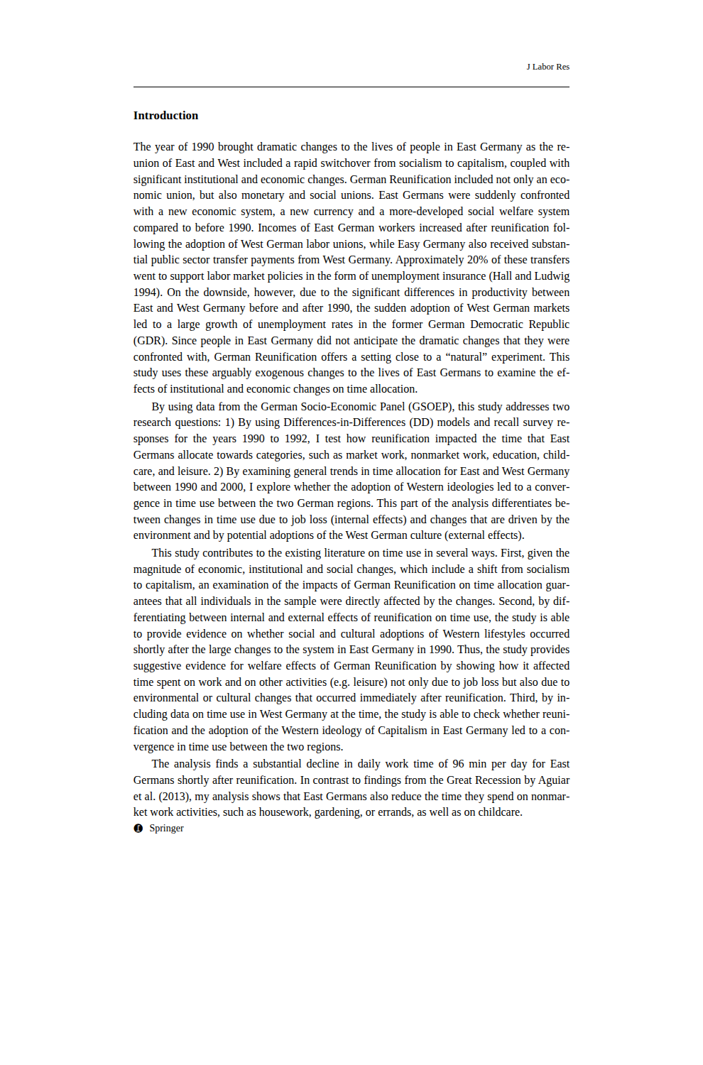J Labor Res
Introduction
The year of 1990 brought dramatic changes to the lives of people in East Germany as the reunion of East and West included a rapid switchover from socialism to capitalism, coupled with significant institutional and economic changes. German Reunification included not only an economic union, but also monetary and social unions. East Germans were suddenly confronted with a new economic system, a new currency and a more-developed social welfare system compared to before 1990. Incomes of East German workers increased after reunification following the adoption of West German labor unions, while Easy Germany also received substantial public sector transfer payments from West Germany. Approximately 20% of these transfers went to support labor market policies in the form of unemployment insurance (Hall and Ludwig 1994). On the downside, however, due to the significant differences in productivity between East and West Germany before and after 1990, the sudden adoption of West German markets led to a large growth of unemployment rates in the former German Democratic Republic (GDR). Since people in East Germany did not anticipate the dramatic changes that they were confronted with, German Reunification offers a setting close to a “natural” experiment. This study uses these arguably exogenous changes to the lives of East Germans to examine the effects of institutional and economic changes on time allocation.
By using data from the German Socio-Economic Panel (GSOEP), this study addresses two research questions: 1) By using Differences-in-Differences (DD) models and recall survey responses for the years 1990 to 1992, I test how reunification impacted the time that East Germans allocate towards categories, such as market work, nonmarket work, education, childcare, and leisure. 2) By examining general trends in time allocation for East and West Germany between 1990 and 2000, I explore whether the adoption of Western ideologies led to a convergence in time use between the two German regions. This part of the analysis differentiates between changes in time use due to job loss (internal effects) and changes that are driven by the environment and by potential adoptions of the West German culture (external effects).
This study contributes to the existing literature on time use in several ways. First, given the magnitude of economic, institutional and social changes, which include a shift from socialism to capitalism, an examination of the impacts of German Reunification on time allocation guarantees that all individuals in the sample were directly affected by the changes. Second, by differentiating between internal and external effects of reunification on time use, the study is able to provide evidence on whether social and cultural adoptions of Western lifestyles occurred shortly after the large changes to the system in East Germany in 1990. Thus, the study provides suggestive evidence for welfare effects of German Reunification by showing how it affected time spent on work and on other activities (e.g. leisure) not only due to job loss but also due to environmental or cultural changes that occurred immediately after reunification. Third, by including data on time use in West Germany at the time, the study is able to check whether reunification and the adoption of the Western ideology of Capitalism in East Germany led to a convergence in time use between the two regions.
The analysis finds a substantial decline in daily work time of 96 min per day for East Germans shortly after reunification. In contrast to findings from the Great Recession by Aguiar et al. (2013), my analysis shows that East Germans also reduce the time they spend on nonmarket work activities, such as housework, gardening, or errands, as well as on childcare.
➊ Springer